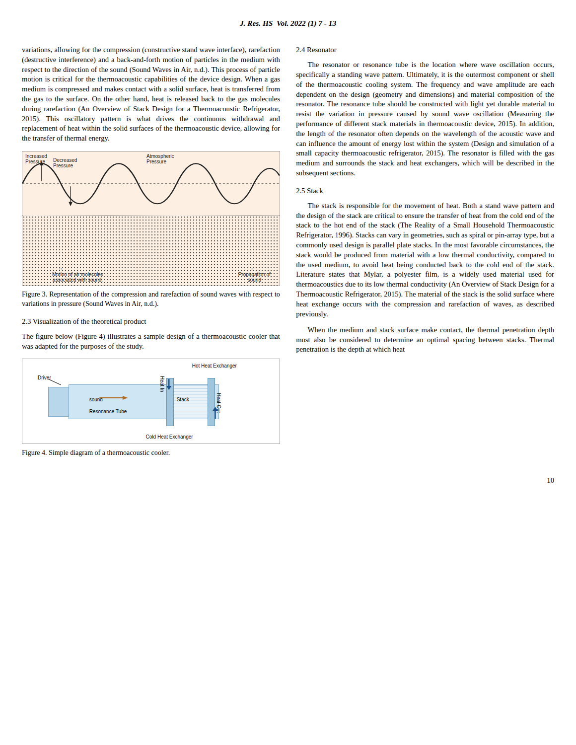J. Res. HS Vol. 2022 (1) 7 - 13
variations, allowing for the compression (constructive stand wave interface), rarefaction (destructive interference) and a back-and-forth motion of particles in the medium with respect to the direction of the sound (Sound Waves in Air, n.d.). This process of particle motion is critical for the thermoacoustic capabilities of the device design. When a gas medium is compressed and makes contact with a solid surface, heat is transferred from the gas to the surface. On the other hand, heat is released back to the gas molecules during rarefaction (An Overview of Stack Design for a Thermoacoustic Refrigerator, 2015). This oscillatory pattern is what drives the continuous withdrawal and replacement of heat within the solid surfaces of the thermoacoustic device, allowing for the transfer of thermal energy.
Increased
Pressure
Decreased
Pressure
Atmospheric
Pressure
Motion of air molecules
associated with sound.
Propagation of
sound
↔
→
Figure 3. Representation of the compression and rarefaction of sound waves with respect to variations in pressure (Sound Waves in Air, n.d.).
2.3 Visualization of the theoretical product
The figure below (Figure 4) illustrates a sample design of a thermoacoustic cooler that was adapted for the purposes of the study.
Driver
sound
Resonance Tube
Stack
Hot Heat Exchanger
Cold Heat Exchanger
Heat In
Heat Out
Figure 4. Simple diagram of a thermoacoustic cooler.
2.4 Resonator
The resonator or resonance tube is the location where wave oscillation occurs, specifically a standing wave pattern. Ultimately, it is the outermost component or shell of the thermoacoustic cooling system. The frequency and wave amplitude are each dependent on the design (geometry and dimensions) and material composition of the resonator. The resonance tube should be constructed with light yet durable material to resist the variation in pressure caused by sound wave oscillation (Measuring the performance of different stack materials in thermoacoustic device, 2015). In addition, the length of the resonator often depends on the wavelength of the acoustic wave and can influence the amount of energy lost within the system (Design and simulation of a small capacity thermoacoustic refrigerator, 2015). The resonator is filled with the gas medium and surrounds the stack and heat exchangers, which will be described in the subsequent sections.
2.5 Stack
The stack is responsible for the movement of heat. Both a stand wave pattern and the design of the stack are critical to ensure the transfer of heat from the cold end of the stack to the hot end of the stack (The Reality of a Small Household Thermoacoustic Refrigerator, 1996). Stacks can vary in geometries, such as spiral or pin-array type, but a commonly used design is parallel plate stacks. In the most favorable circumstances, the stack would be produced from material with a low thermal conductivity, compared to the used medium, to avoid heat being conducted back to the cold end of the stack. Literature states that Mylar, a polyester film, is a widely used material used for thermoacoustics due to its low thermal conductivity (An Overview of Stack Design for a Thermoacoustic Refrigerator, 2015). The material of the stack is the solid surface where heat exchange occurs with the compression and rarefaction of waves, as described previously.
When the medium and stack surface make contact, the thermal penetration depth must also be considered to determine an optimal spacing between stacks. Thermal penetration is the depth at which heat
10